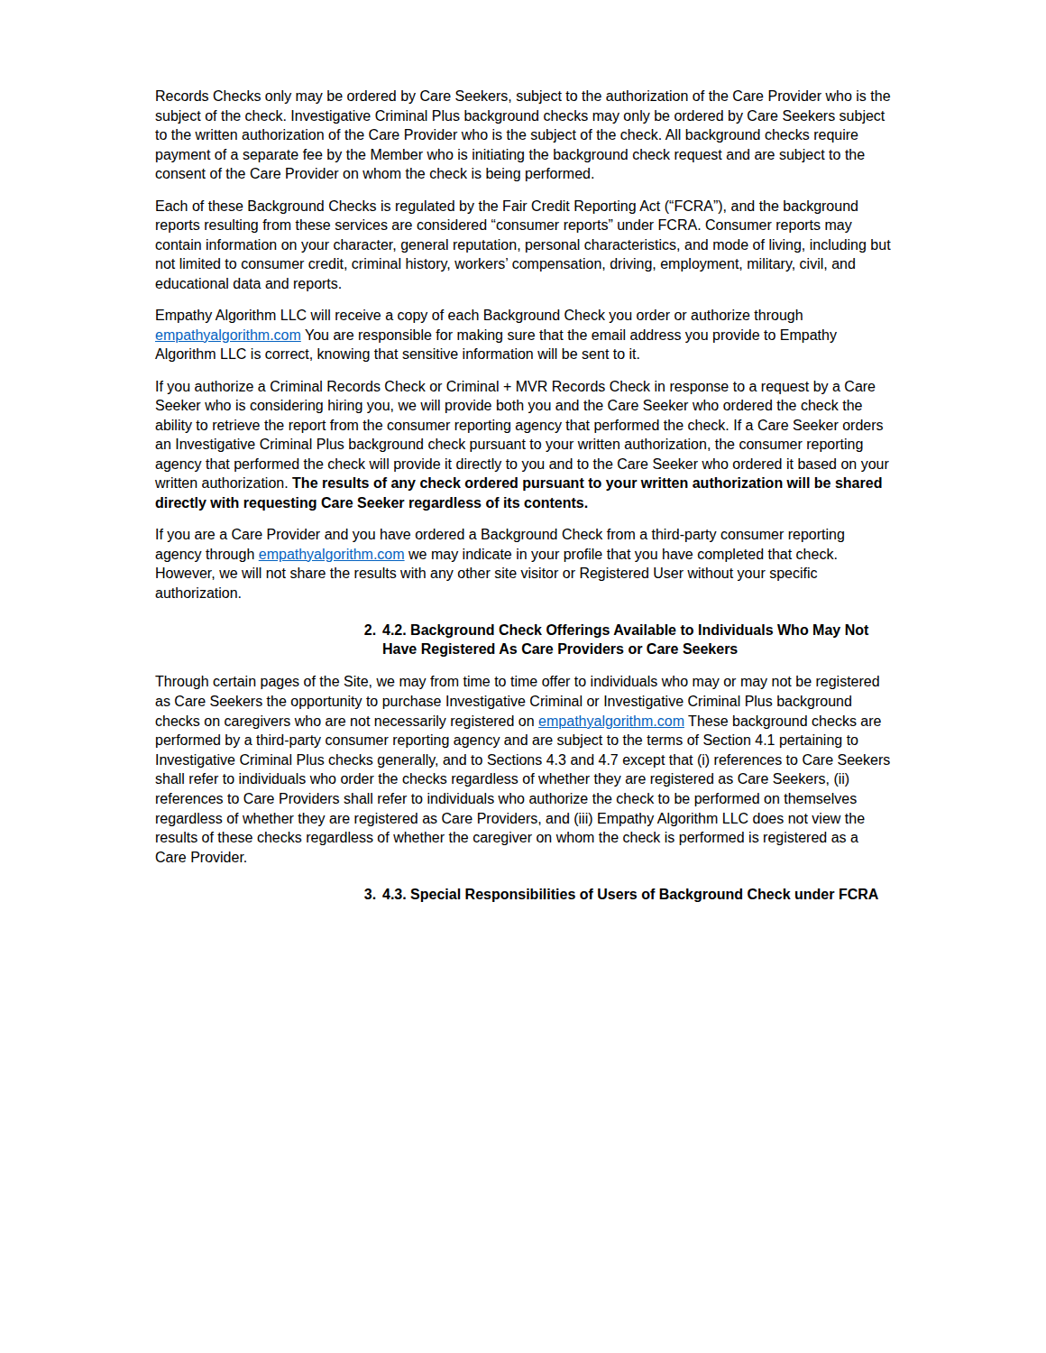Records Checks only may be ordered by Care Seekers, subject to the authorization of the Care Provider who is the subject of the check. Investigative Criminal Plus background checks may only be ordered by Care Seekers subject to the written authorization of the Care Provider who is the subject of the check. All background checks require payment of a separate fee by the Member who is initiating the background check request and are subject to the consent of the Care Provider on whom the check is being performed.
Each of these Background Checks is regulated by the Fair Credit Reporting Act (“FCRA”), and the background reports resulting from these services are considered “consumer reports” under FCRA. Consumer reports may contain information on your character, general reputation, personal characteristics, and mode of living, including but not limited to consumer credit, criminal history, workers’ compensation, driving, employment, military, civil, and educational data and reports.
Empathy Algorithm LLC will receive a copy of each Background Check you order or authorize through empathyalgorithm.com You are responsible for making sure that the email address you provide to Empathy Algorithm LLC is correct, knowing that sensitive information will be sent to it.
If you authorize a Criminal Records Check or Criminal + MVR Records Check in response to a request by a Care Seeker who is considering hiring you, we will provide both you and the Care Seeker who ordered the check the ability to retrieve the report from the consumer reporting agency that performed the check. If a Care Seeker orders an Investigative Criminal Plus background check pursuant to your written authorization, the consumer reporting agency that performed the check will provide it directly to you and to the Care Seeker who ordered it based on your written authorization. The results of any check ordered pursuant to your written authorization will be shared directly with requesting Care Seeker regardless of its contents.
If you are a Care Provider and you have ordered a Background Check from a third-party consumer reporting agency through empathyalgorithm.com we may indicate in your profile that you have completed that check. However, we will not share the results with any other site visitor or Registered User without your specific authorization.
4.2. Background Check Offerings Available to Individuals Who May Not Have Registered As Care Providers or Care Seekers
Through certain pages of the Site, we may from time to time offer to individuals who may or may not be registered as Care Seekers the opportunity to purchase Investigative Criminal or Investigative Criminal Plus background checks on caregivers who are not necessarily registered on empathyalgorithm.com These background checks are performed by a third-party consumer reporting agency and are subject to the terms of Section 4.1 pertaining to Investigative Criminal Plus checks generally, and to Sections 4.3 and 4.7 except that (i) references to Care Seekers shall refer to individuals who order the checks regardless of whether they are registered as Care Seekers, (ii) references to Care Providers shall refer to individuals who authorize the check to be performed on themselves regardless of whether they are registered as Care Providers, and (iii) Empathy Algorithm LLC does not view the results of these checks regardless of whether the caregiver on whom the check is performed is registered as a Care Provider.
4.3. Special Responsibilities of Users of Background Check under FCRA